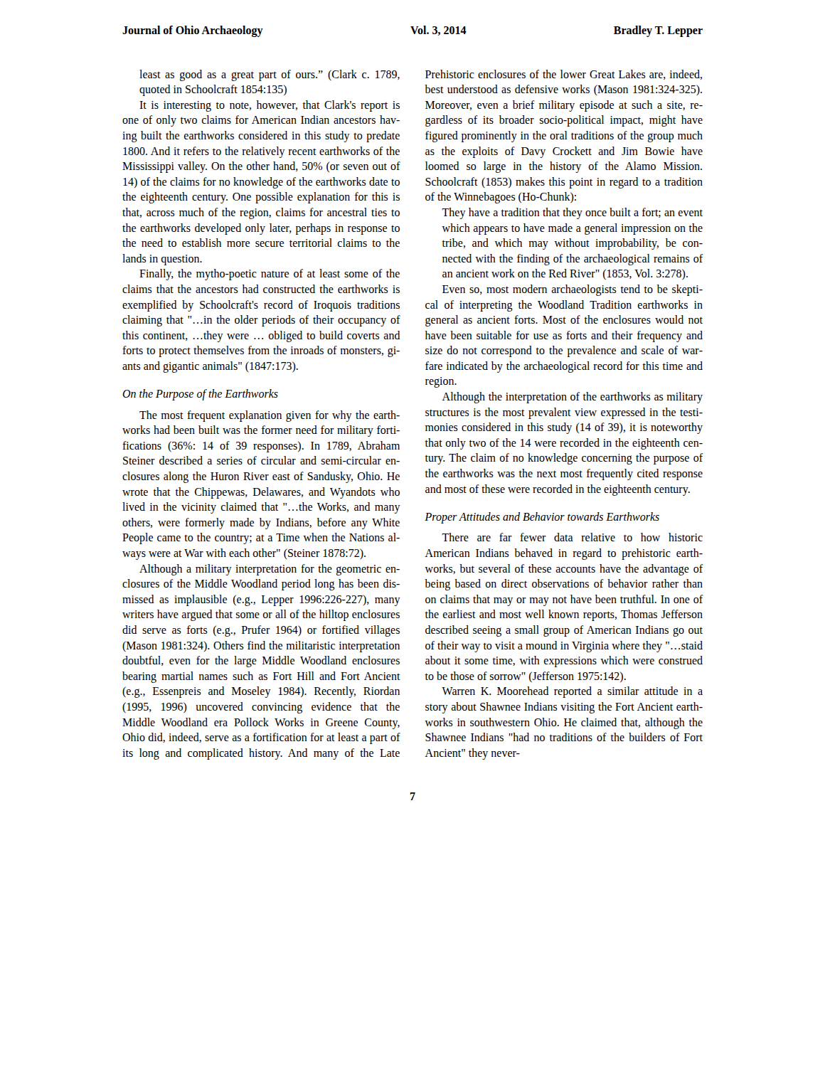Journal of Ohio Archaeology Vol. 3, 2014 Bradley T. Lepper
least as good as a great part of ours.” (Clark c. 1789, quoted in Schoolcraft 1854:135)
It is interesting to note, however, that Clark's report is one of only two claims for American Indian ancestors having built the earthworks considered in this study to predate 1800. And it refers to the relatively recent earthworks of the Mississippi valley. On the other hand, 50% (or seven out of 14) of the claims for no knowledge of the earthworks date to the eighteenth century. One possible explanation for this is that, across much of the region, claims for ancestral ties to the earthworks developed only later, perhaps in response to the need to establish more secure territorial claims to the lands in question.
Finally, the mytho-poetic nature of at least some of the claims that the ancestors had constructed the earthworks is exemplified by Schoolcraft's record of Iroquois traditions claiming that "…in the older periods of their occupancy of this continent, …they were … obliged to build coverts and forts to protect themselves from the inroads of monsters, giants and gigantic animals" (1847:173).
On the Purpose of the Earthworks
The most frequent explanation given for why the earthworks had been built was the former need for military fortifications (36%: 14 of 39 responses). In 1789, Abraham Steiner described a series of circular and semi-circular enclosures along the Huron River east of Sandusky, Ohio. He wrote that the Chippewas, Delawares, and Wyandots who lived in the vicinity claimed that "…the Works, and many others, were formerly made by Indians, before any White People came to the country; at a Time when the Nations always were at War with each other" (Steiner 1878:72).
Although a military interpretation for the geometric enclosures of the Middle Woodland period long has been dismissed as implausible (e.g., Lepper 1996:226-227), many writers have argued that some or all of the hilltop enclosures did serve as forts (e.g., Prufer 1964) or fortified villages (Mason 1981:324). Others find the militaristic interpretation doubtful, even for the large Middle Woodland enclosures bearing martial names such as Fort Hill and Fort Ancient (e.g., Essenpreis and Moseley 1984). Recently, Riordan (1995, 1996) uncovered convincing evidence that the Middle Woodland era Pollock Works in Greene County, Ohio did, indeed, serve as a fortification for at least a part of its long and complicated history. And many of the Late Prehistoric enclosures of the lower Great Lakes are, indeed, best understood as defensive works (Mason 1981:324-325). Moreover, even a brief military episode at such a site, regardless of its broader socio-political impact, might have figured prominently in the oral traditions of the group much as the exploits of Davy Crockett and Jim Bowie have loomed so large in the history of the Alamo Mission. Schoolcraft (1853) makes this point in regard to a tradition of the Winnebagoes (Ho-Chunk):
They have a tradition that they once built a fort; an event which appears to have made a general impression on the tribe, and which may without improbability, be connected with the finding of the archaeological remains of an ancient work on the Red River" (1853, Vol. 3:278).
Even so, most modern archaeologists tend to be skeptical of interpreting the Woodland Tradition earthworks in general as ancient forts. Most of the enclosures would not have been suitable for use as forts and their frequency and size do not correspond to the prevalence and scale of warfare indicated by the archaeological record for this time and region.
Although the interpretation of the earthworks as military structures is the most prevalent view expressed in the testimonies considered in this study (14 of 39), it is noteworthy that only two of the 14 were recorded in the eighteenth century. The claim of no knowledge concerning the purpose of the earthworks was the next most frequently cited response and most of these were recorded in the eighteenth century.
Proper Attitudes and Behavior towards Earthworks
There are far fewer data relative to how historic American Indians behaved in regard to prehistoric earthworks, but several of these accounts have the advantage of being based on direct observations of behavior rather than on claims that may or may not have been truthful. In one of the earliest and most well known reports, Thomas Jefferson described seeing a small group of American Indians go out of their way to visit a mound in Virginia where they "…staid about it some time, with expressions which were construed to be those of sorrow" (Jefferson 1975:142).
Warren K. Moorehead reported a similar attitude in a story about Shawnee Indians visiting the Fort Ancient earthworks in southwestern Ohio. He claimed that, although the Shawnee Indians "had no traditions of the builders of Fort Ancient" they never-
7